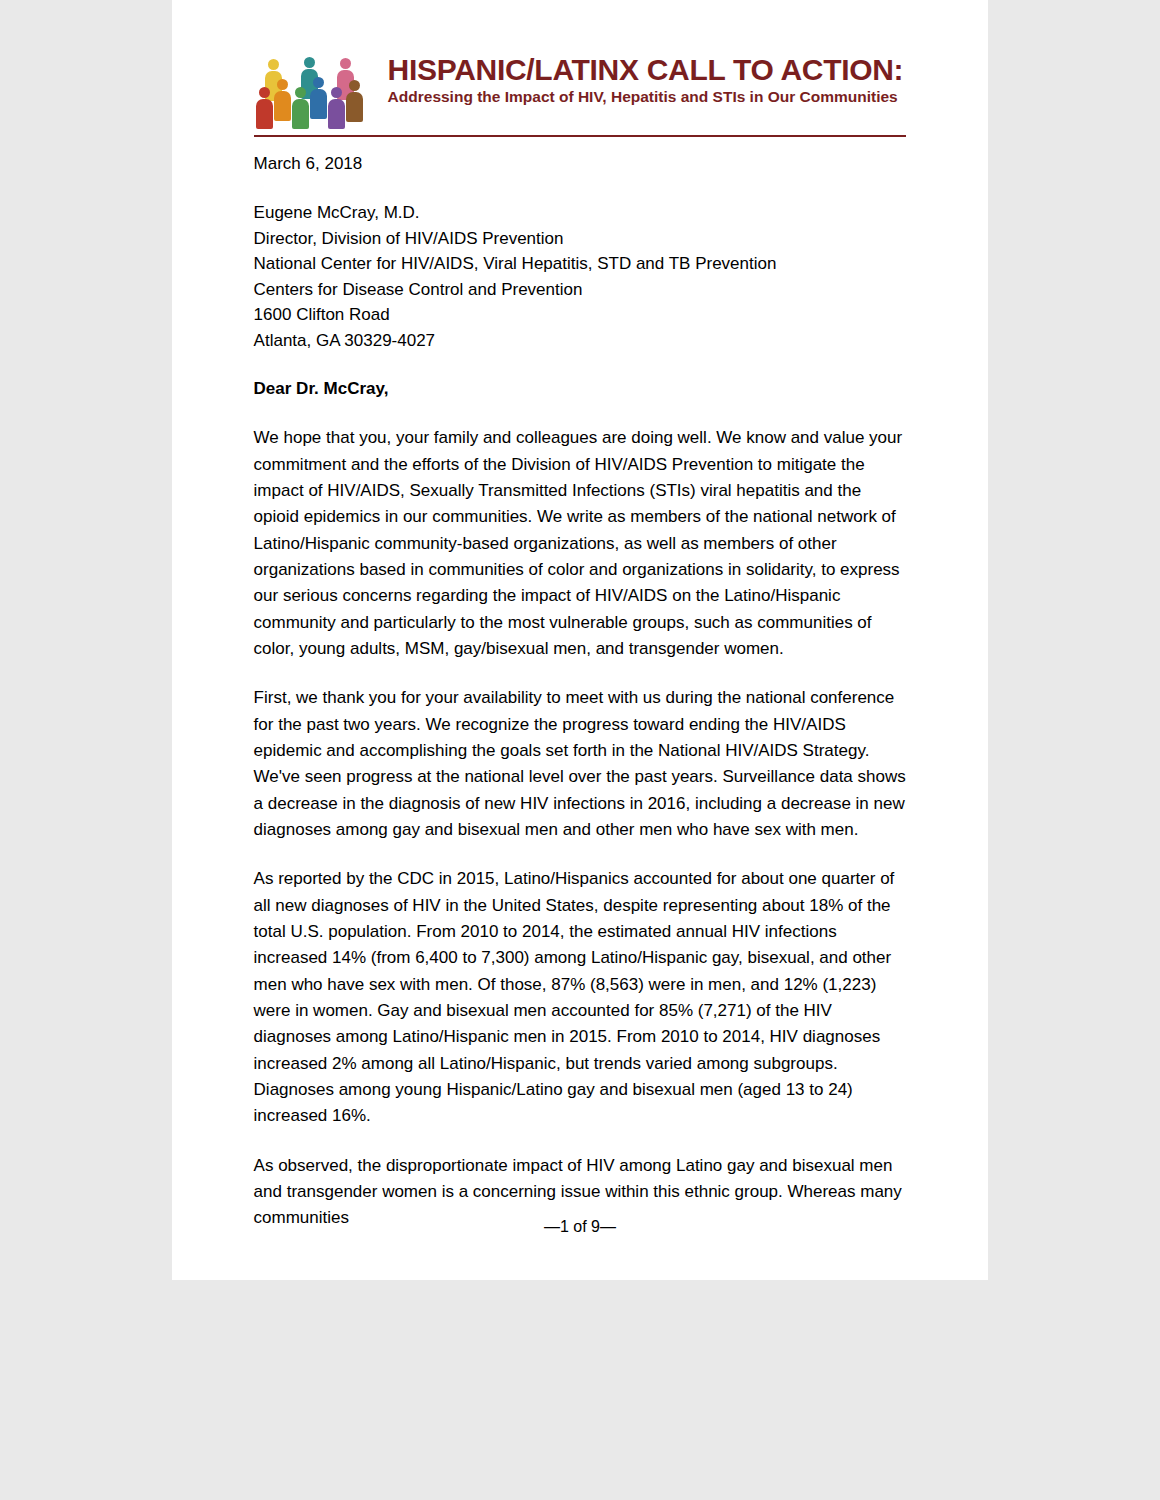HISPANIC/LATINX CALL TO ACTION:
Addressing the Impact of HIV, Hepatitis and STIs in Our Communities
March 6, 2018
Eugene McCray, M.D.
Director, Division of HIV/AIDS Prevention
National Center for HIV/AIDS, Viral Hepatitis, STD and TB Prevention
Centers for Disease Control and Prevention
1600 Clifton Road
Atlanta, GA 30329-4027
Dear Dr. McCray,
We hope that you, your family and colleagues are doing well. We know and value your commitment and the efforts of the Division of HIV/AIDS Prevention to mitigate the impact of HIV/AIDS, Sexually Transmitted Infections (STIs) viral hepatitis and the opioid epidemics in our communities. We write as members of the national network of Latino/Hispanic community-based organizations, as well as members of other organizations based in communities of color and organizations in solidarity, to express our serious concerns regarding the impact of HIV/AIDS on the Latino/Hispanic community and particularly to the most vulnerable groups, such as communities of color, young adults, MSM, gay/bisexual men, and transgender women.
First, we thank you for your availability to meet with us during the national conference for the past two years. We recognize the progress toward ending the HIV/AIDS epidemic and accomplishing the goals set forth in the National HIV/AIDS Strategy. We've seen progress at the national level over the past years. Surveillance data shows a decrease in the diagnosis of new HIV infections in 2016, including a decrease in new diagnoses among gay and bisexual men and other men who have sex with men.
As reported by the CDC in 2015, Latino/Hispanics accounted for about one quarter of all new diagnoses of HIV in the United States, despite representing about 18% of the total U.S. population. From 2010 to 2014, the estimated annual HIV infections increased 14% (from 6,400 to 7,300) among Latino/Hispanic gay, bisexual, and other men who have sex with men. Of those, 87% (8,563) were in men, and 12% (1,223) were in women. Gay and bisexual men accounted for 85% (7,271) of the HIV diagnoses among Latino/Hispanic men in 2015. From 2010 to 2014, HIV diagnoses increased 2% among all Latino/Hispanic, but trends varied among subgroups. Diagnoses among young Hispanic/Latino gay and bisexual men (aged 13 to 24) increased 16%.
As observed, the disproportionate impact of HIV among Latino gay and bisexual men and transgender women is a concerning issue within this ethnic group. Whereas many communities
—1 of 9—